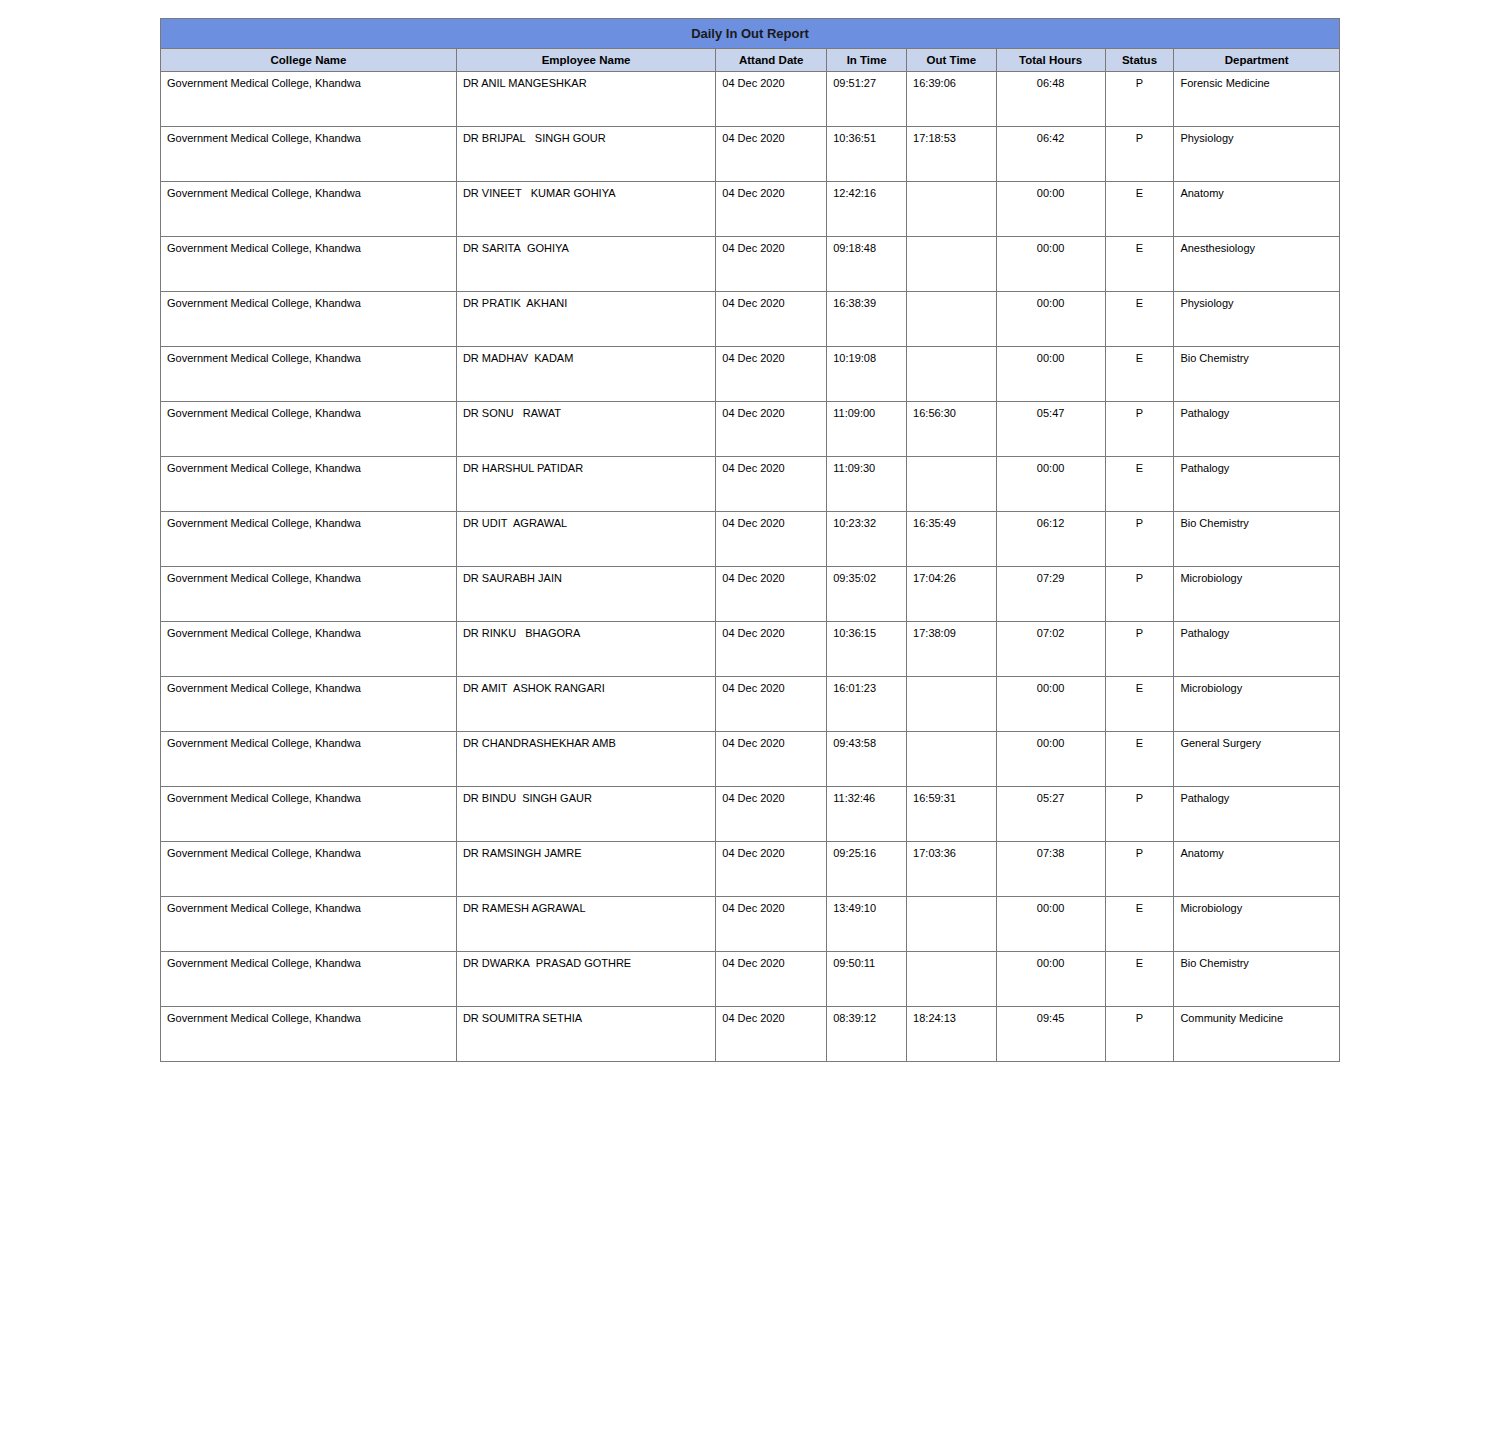Daily In Out Report
| College Name | Employee Name | Attand Date | In Time | Out Time | Total Hours | Status | Department |
| --- | --- | --- | --- | --- | --- | --- | --- |
| Government Medical College, Khandwa | DR ANIL MANGESHKAR | 04 Dec 2020 | 09:51:27 | 16:39:06 | 06:48 | P | Forensic Medicine |
| Government Medical College, Khandwa | DR BRIJPAL SINGH GOUR | 04 Dec 2020 | 10:36:51 | 17:18:53 | 06:42 | P | Physiology |
| Government Medical College, Khandwa | DR VINEET KUMAR GOHIYA | 04 Dec 2020 | 12:42:16 | | 00:00 | E | Anatomy |
| Government Medical College, Khandwa | DR SARITA GOHIYA | 04 Dec 2020 | 09:18:48 | | 00:00 | E | Anesthesiology |
| Government Medical College, Khandwa | DR PRATIK AKHANI | 04 Dec 2020 | 16:38:39 | | 00:00 | E | Physiology |
| Government Medical College, Khandwa | DR MADHAV KADAM | 04 Dec 2020 | 10:19:08 | | 00:00 | E | Bio Chemistry |
| Government Medical College, Khandwa | DR SONU RAWAT | 04 Dec 2020 | 11:09:00 | 16:56:30 | 05:47 | P | Pathalogy |
| Government Medical College, Khandwa | DR HARSHUL PATIDAR | 04 Dec 2020 | 11:09:30 | | 00:00 | E | Pathalogy |
| Government Medical College, Khandwa | DR UDIT AGRAWAL | 04 Dec 2020 | 10:23:32 | 16:35:49 | 06:12 | P | Bio Chemistry |
| Government Medical College, Khandwa | DR SAURABH JAIN | 04 Dec 2020 | 09:35:02 | 17:04:26 | 07:29 | P | Microbiology |
| Government Medical College, Khandwa | DR RINKU BHAGORA | 04 Dec 2020 | 10:36:15 | 17:38:09 | 07:02 | P | Pathalogy |
| Government Medical College, Khandwa | DR AMIT ASHOK RANGARI | 04 Dec 2020 | 16:01:23 | | 00:00 | E | Microbiology |
| Government Medical College, Khandwa | DR CHANDRASHEKHAR AMB | 04 Dec 2020 | 09:43:58 | | 00:00 | E | General Surgery |
| Government Medical College, Khandwa | DR BINDU SINGH GAUR | 04 Dec 2020 | 11:32:46 | 16:59:31 | 05:27 | P | Pathalogy |
| Government Medical College, Khandwa | DR RAMSINGH JAMRE | 04 Dec 2020 | 09:25:16 | 17:03:36 | 07:38 | P | Anatomy |
| Government Medical College, Khandwa | DR RAMESH AGRAWAL | 04 Dec 2020 | 13:49:10 | | 00:00 | E | Microbiology |
| Government Medical College, Khandwa | DR DWARKA PRASAD GOTHRE | 04 Dec 2020 | 09:50:11 | | 00:00 | E | Bio Chemistry |
| Government Medical College, Khandwa | DR SOUMITRA SETHIA | 04 Dec 2020 | 08:39:12 | 18:24:13 | 09:45 | P | Community Medicine |